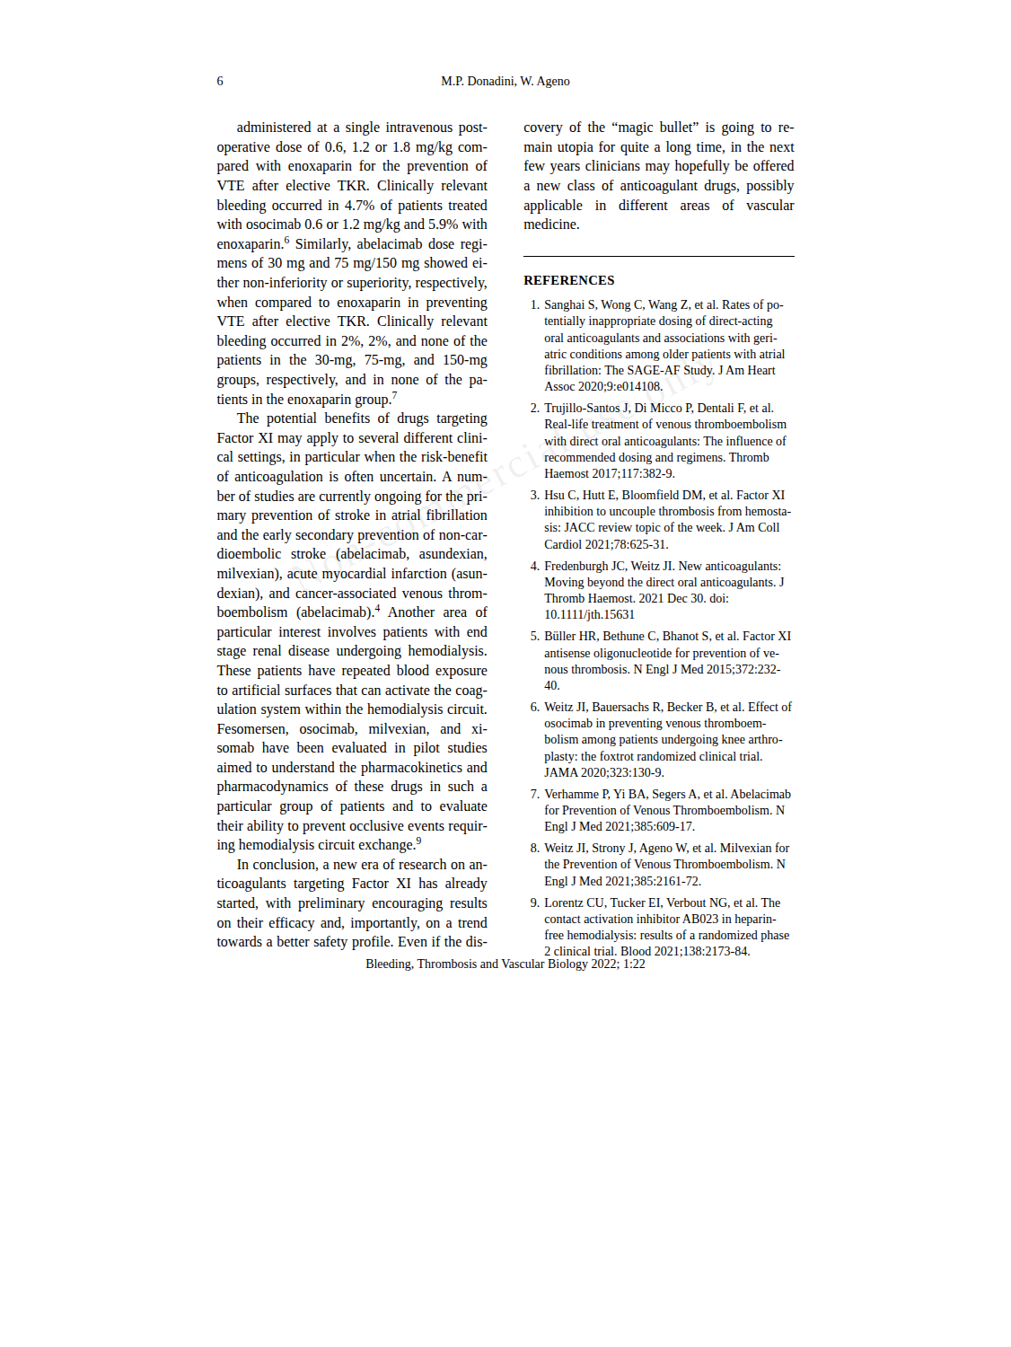6
M.P. Donadini, W. Ageno
Non-commercial use only
administered at a single intravenous post-operative dose of 0.6, 1.2 or 1.8 mg/kg compared with enoxaparin for the prevention of VTE after elective TKR. Clinically relevant bleeding occurred in 4.7% of patients treated with osocimab 0.6 or 1.2 mg/kg and 5.9% with enoxaparin.6 Similarly, abelacimab dose regimens of 30 mg and 75 mg/150 mg showed either non-inferiority or superiority, respectively, when compared to enoxaparin in preventing VTE after elective TKR. Clinically relevant bleeding occurred in 2%, 2%, and none of the patients in the 30-mg, 75-mg, and 150-mg groups, respectively, and in none of the patients in the enoxaparin group.7
The potential benefits of drugs targeting Factor XI may apply to several different clinical settings, in particular when the risk-benefit of anticoagulation is often uncertain. A number of studies are currently ongoing for the primary prevention of stroke in atrial fibrillation and the early secondary prevention of non-cardioembolic stroke (abelacimab, asundexian, milvexian), acute myocardial infarction (asundexian), and cancer-associated venous thromboembolism (abelacimab).4 Another area of particular interest involves patients with end stage renal disease undergoing hemodialysis. These patients have repeated blood exposure to artificial surfaces that can activate the coagulation system within the hemodialysis circuit. Fesomersen, osocimab, milvexian, and xisomab have been evaluated in pilot studies aimed to understand the pharmacokinetics and pharmacodynamics of these drugs in such a particular group of patients and to evaluate their ability to prevent occlusive events requiring hemodialysis circuit exchange.9
In conclusion, a new era of research on anticoagulants targeting Factor XI has already started, with preliminary encouraging results on their efficacy and, importantly, on a trend towards a better safety profile. Even if the discovery of the “magic bullet” is going to remain utopia for quite a long time, in the next few years clinicians may hopefully be offered a new class of anticoagulant drugs, possibly applicable in different areas of vascular medicine.
REFERENCES
Sanghai S, Wong C, Wang Z, et al. Rates of potentially inappropriate dosing of direct-acting oral anticoagulants and associations with geriatric conditions among older patients with atrial fibrillation: The SAGE-AF Study. J Am Heart Assoc 2020;9:e014108.
Trujillo-Santos J, Di Micco P, Dentali F, et al. Real-life treatment of venous thromboembolism with direct oral anticoagulants: The influence of recommended dosing and regimens. Thromb Haemost 2017;117:382-9.
Hsu C, Hutt E, Bloomfield DM, et al. Factor XI inhibition to uncouple thrombosis from hemostasis: JACC review topic of the week. J Am Coll Cardiol 2021;78:625-31.
Fredenburgh JC, Weitz JI. New anticoagulants: Moving beyond the direct oral anticoagulants. J Thromb Haemost. 2021 Dec 30. doi: 10.1111/jth.15631
Büller HR, Bethune C, Bhanot S, et al. Factor XI antisense oligonucleotide for prevention of venous thrombosis. N Engl J Med 2015;372:232-40.
Weitz JI, Bauersachs R, Becker B, et al. Effect of osocimab in preventing venous thromboembolism among patients undergoing knee arthroplasty: the foxtrot randomized clinical trial. JAMA 2020;323:130-9.
Verhamme P, Yi BA, Segers A, et al. Abelacimab for Prevention of Venous Thromboembolism. N Engl J Med 2021;385:609-17.
Weitz JI, Strony J, Ageno W, et al. Milvexian for the Prevention of Venous Thromboembolism. N Engl J Med 2021;385:2161-72.
Lorentz CU, Tucker EI, Verbout NG, et al. The contact activation inhibitor AB023 in heparin-free hemodialysis: results of a randomized phase 2 clinical trial. Blood 2021;138:2173-84.
Bleeding, Thrombosis and Vascular Biology 2022; 1:22